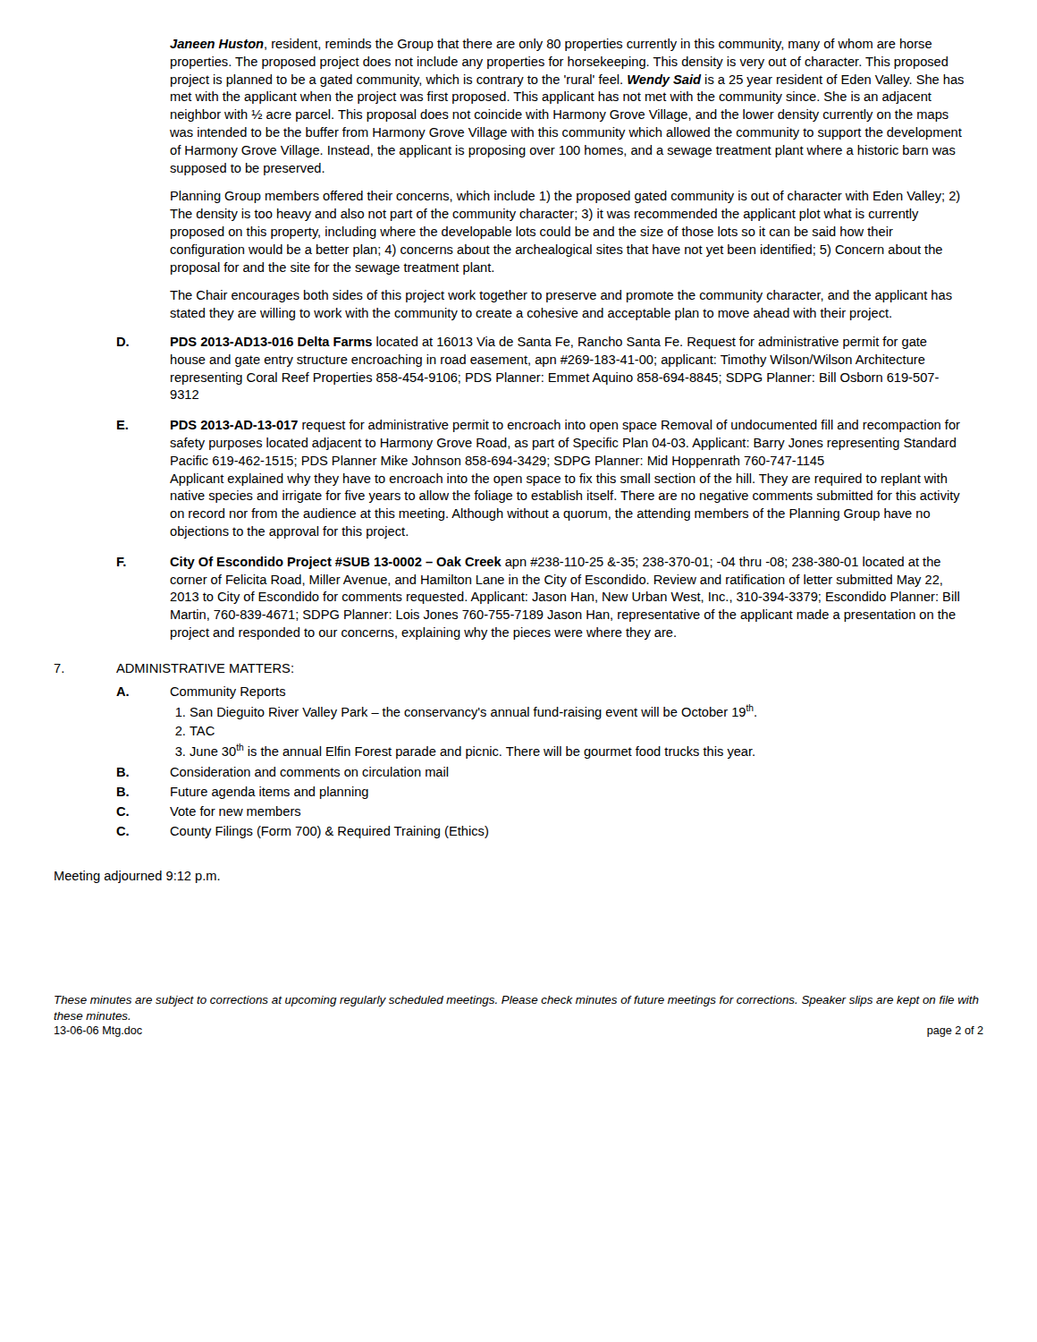Janeen Huston, resident, reminds the Group that there are only 80 properties currently in this community, many of whom are horse properties. The proposed project does not include any properties for horsekeeping. This density is very out of character. This proposed project is planned to be a gated community, which is contrary to the 'rural' feel. Wendy Said is a 25 year resident of Eden Valley. She has met with the applicant when the project was first proposed. This applicant has not met with the community since. She is an adjacent neighbor with ½ acre parcel. This proposal does not coincide with Harmony Grove Village, and the lower density currently on the maps was intended to be the buffer from Harmony Grove Village with this community which allowed the community to support the development of Harmony Grove Village. Instead, the applicant is proposing over 100 homes, and a sewage treatment plant where a historic barn was supposed to be preserved.
Planning Group members offered their concerns, which include 1) the proposed gated community is out of character with Eden Valley; 2) The density is too heavy and also not part of the community character; 3) it was recommended the applicant plot what is currently proposed on this property, including where the developable lots could be and the size of those lots so it can be said how their configuration would be a better plan; 4) concerns about the archealogical sites that have not yet been identified; 5) Concern about the proposal for and the site for the sewage treatment plant.
The Chair encourages both sides of this project work together to preserve and promote the community character, and the applicant has stated they are willing to work with the community to create a cohesive and acceptable plan to move ahead with their project.
D.
PDS 2013-AD13-016 Delta Farms located at 16013 Via de Santa Fe, Rancho Santa Fe. Request for administrative permit for gate house and gate entry structure encroaching in road easement, apn #269-183-41-00; applicant: Timothy Wilson/Wilson Architecture representing Coral Reef Properties 858-454-9106; PDS Planner: Emmet Aquino 858-694-8845; SDPG Planner: Bill Osborn 619-507-9312
E.
PDS 2013-AD-13-017 request for administrative permit to encroach into open space Removal of undocumented fill and recompaction for safety purposes located adjacent to Harmony Grove Road, as part of Specific Plan 04-03. Applicant: Barry Jones representing Standard Pacific 619-462-1515; PDS Planner Mike Johnson 858-694-3429; SDPG Planner: Mid Hoppenrath 760-747-1145
Applicant explained why they have to encroach into the open space to fix this small section of the hill. They are required to replant with native species and irrigate for five years to allow the foliage to establish itself. There are no negative comments submitted for this activity on record nor from the audience at this meeting. Although without a quorum, the attending members of the Planning Group have no objections to the approval for this project.
F.
City Of Escondido Project #SUB 13-0002 – Oak Creek apn #238-110-25 &-35; 238-370-01; -04 thru -08; 238-380-01 located at the corner of Felicita Road, Miller Avenue, and Hamilton Lane in the City of Escondido. Review and ratification of letter submitted May 22, 2013 to City of Escondido for comments requested. Applicant: Jason Han, New Urban West, Inc., 310-394-3379; Escondido Planner: Bill Martin, 760-839-4671; SDPG Planner: Lois Jones 760-755-7189 Jason Han, representative of the applicant made a presentation on the project and responded to our concerns, explaining why the pieces were where they are.
7.
ADMINISTRATIVE MATTERS:
A.
Community Reports
San Dieguito River Valley Park – the conservancy's annual fund-raising event will be October 19th.
TAC
June 30th is the annual Elfin Forest parade and picnic. There will be gourmet food trucks this year.
B.
Consideration and comments on circulation mail
B.
Future agenda items and planning
C.
Vote for new members
C.
County Filings (Form 700) & Required Training (Ethics)
Meeting adjourned 9:12 p.m.
These minutes are subject to corrections at upcoming regularly scheduled meetings. Please check minutes of future meetings for corrections. Speaker slips are kept on file with these minutes.
13-06-06 Mtg.doc page 2 of 2